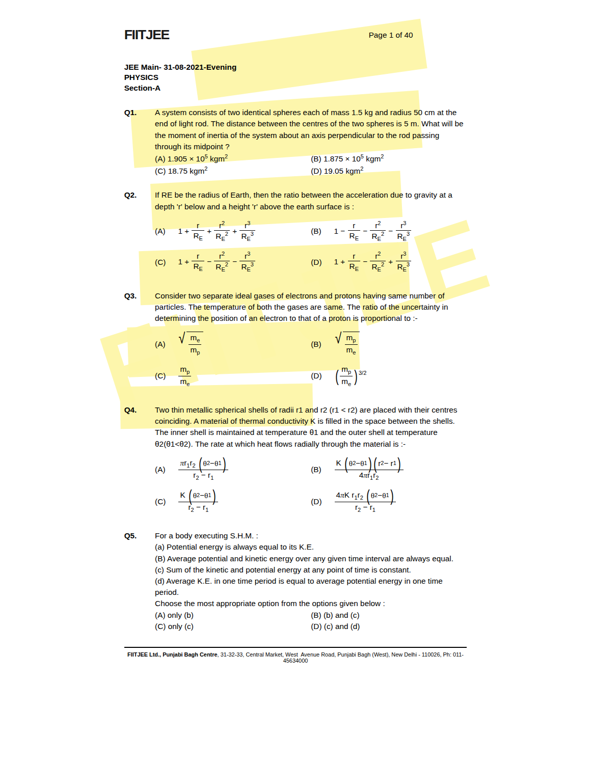FIITJEE
FIITJEE
Page 1 of 40
JEE Main- 31-08-2021-Evening
PHYSICS
Section-A
Q1.
A system consists of two identical spheres each of mass 1.5 kg and radius 50 cm at the end of light rod. The distance between the centres of the two spheres is 5 m. What will be the moment of inertia of the system about an axis perpendicular to the rod passing through its midpoint ?
(A) 1.905 × 105 kgm2
(B) 1.875 × 105 kgm2
(C) 18.75 kgm2
(D) 19.05 kgm2
Q2.
If RE be the radius of Earth, then the ratio between the acceleration due to gravity at a depth 'r' below and a height 'r' above the earth surface is :
(A) 1 + rRE + r2 RE2 + r3 RE3
(B) 1 − rRE − r2 RE2 − r3 RE3
(C) 1 + rRE − r2 RE2 − r3 RE3
(D) 1 + rRE − r2 RE2 + r3 RE3
Q3.
Consider two separate ideal gases of electrons and protons having same number of particles. The temperature of both the gases are same. The ratio of the uncertainty in determining the position of an electron to that of a proton is proportional to :-
(A) √ me mp
(B) √ mp me
(C) mp me
(D) ( mp me ) 3/2
Q4.
Two thin metallic spherical shells of radii r1 and r2 (r1 < r2) are placed with their centres coinciding. A material of thermal conductivity K is filled in the space between the shells. The inner shell is maintained at temperature θ1 and the outer shell at temperature θ2(θ1<θ2). The rate at which heat flows radially through the material is :-
(A) πr1r2 (θ2 − θ1) r2 − r1
(B) K (θ2 − θ1)(r2 − r1) 4πr1r2
(C) K (θ2 − θ1) r2 − r1
(D) 4π K r1r2 (θ2 − θ1) r2 − r1
Q5.
For a body executing S.H.M. :
(a) Potential energy is always equal to its K.E.
(B) Average potential and kinetic energy over any given time interval are always equal.
(c) Sum of the kinetic and potential energy at any point of time is constant.
(d) Average K.E. in one time period is equal to average potential energy in one time period.
Choose the most appropriate option from the options given below :
(A) only (b)
(B) (b) and (c)
(C) only (c)
(D) (c) and (d)
FIITJEE Ltd., Punjabi Bagh Centre, 31-32-33, Central Market, West Avenue Road, Punjabi Bagh (West), New Delhi - 110026, Ph: 011-45634000